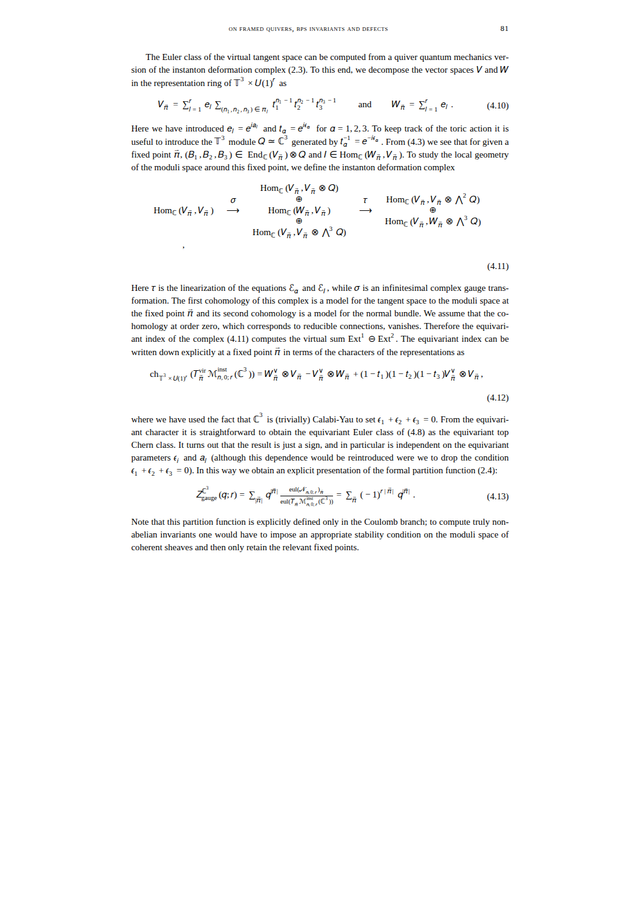on framed quivers, bps invariants and defects 81
The Euler class of the virtual tangent space can be computed from a quiver quantum mechanics version of the instanton deformation complex (2.3). To this end, we decompose the vector spaces V and W in the representation ring of 𝕋3 × U(1)r as
Vπ→ = ∑l=1r el ∑(n1,n2,n3)∈πl t1n1−1 t2n2−1 t3n3−1 and Wπ→ = ∑l=1r el .
(4.10)
Here we have introduced el=eial and tα=eiϵα for α=1,2,3. To keep track of the toric action it is useful to introduce the 𝕋3 module Q≃ℂ3 generated by tα−1=e−iϵα. From (4.3) we see that for given a fixed point π→, (B1,B2,B3)∈ Endℂ(Vπ→)⊗Q and I∈Homℂ(Wπ→,Vπ→). To study the local geometry of the moduli space around this fixed point, we define the instanton deformation complex
Homℂ(Vπ→,Vπ→) σ ⟶ Homℂ(Vπ→,Vπ→⊗Q) ⊕ Homℂ(Wπ→,Vπ→) ⊕ Homℂ(Vπ→,Vπ→⊗⋀3Q) τ ⟶ Homℂ(Vπ→,Vπ→⊗⋀2Q) ⊕ Homℂ(Vπ→,Wπ→⊗⋀3Q) ,
(4.11)
Here τ is the linearization of the equations ℰα and ℰI, while σ is an infinitesimal complex gauge transformation. The first cohomology of this complex is a model for the tangent space to the moduli space at the fixed point π→ and its second cohomology is a model for the normal bundle. We assume that the cohomology at order zero, which corresponds to reducible connections, vanishes. Therefore the equivariant index of the complex (4.11) computes the virtual sum Ext1⊖Ext2. The equivariant index can be written down explicitly at a fixed point π→ in terms of the characters of the representations as
ch𝕋3×U(1)r ( Tπ→vir ℳn,0;rinst (ℂ3) ) = Wπ→∨⊗Vπ→ − Vπ→∨⊗Wπ→ + (1−t1) (1−t2) (1−t3) Vπ→∨⊗Vπ→ ,
(4.12)
where we have used the fact that ℂ3 is (trivially) Calabi-Yau to set ϵ1+ϵ2+ϵ3=0. From the equivariant character it is straightforward to obtain the equivariant Euler class of (4.8) as the equivariant top Chern class. It turns out that the result is just a sign, and in particular is independent on the equivariant parameters ϵi and al (although this dependence would be reintroduced were we to drop the condition ϵ1+ϵ2+ϵ3=0). In this way we obtain an explicit presentation of the formal partition function (2.4):
Zgaugeℂ3 (q;r) = ∑|π→| q|π→| eul(𝒩n,0;r)π→ eul(Tπ→ℳn,0;rinst(ℂ3)) = ∑π→ (−1)r|π→| q|π→| .
(4.13)
Note that this partition function is explicitly defined only in the Coulomb branch; to compute truly nonabelian invariants one would have to impose an appropriate stability condition on the moduli space of coherent sheaves and then only retain the relevant fixed points.